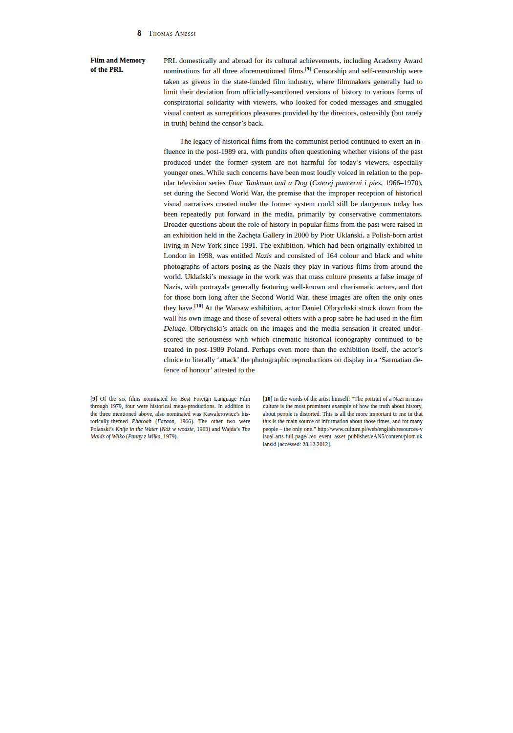8 Thomas Anessi
Film and Memory
of the PRL
PRL domestically and abroad for its cultural achievements, including Academy Award nominations for all three aforementioned films.[9] Censorship and self-censorship were taken as givens in the state-funded film industry, where filmmakers generally had to limit their deviation from officially-sanctioned versions of history to various forms of conspiratorial solidarity with viewers, who looked for coded messages and smuggled visual content as surreptitious pleasures provided by the directors, ostensibly (but rarely in truth) behind the censor’s back.
The legacy of historical films from the communist period continued to exert an influence in the post-1989 era, with pundits often questioning whether visions of the past produced under the former system are not harmful for today’s viewers, especially younger ones. While such concerns have been most loudly voiced in relation to the popular television series Four Tankman and a Dog (Czterej pancerni i pies, 1966–1970), set during the Second World War, the premise that the improper reception of historical visual narratives created under the former system could still be dangerous today has been repeatedly put forward in the media, primarily by conservative commentators. Broader questions about the role of history in popular films from the past were raised in an exhibition held in the Zachęta Gallery in 2000 by Piotr Uklański, a Polish-born artist living in New York since 1991. The exhibition, which had been originally exhibited in London in 1998, was entitled Nazis and consisted of 164 colour and black and white photographs of actors posing as the Nazis they play in various films from around the world. Uklański’s message in the work was that mass culture presents a false image of Nazis, with portrayals generally featuring well-known and charismatic actors, and that for those born long after the Second World War, these images are often the only ones they have.[10] At the Warsaw exhibition, actor Daniel Olbrychski struck down from the wall his own image and those of several others with a prop sabre he had used in the film Deluge. Olbrychski’s attack on the images and the media sensation it created underscored the seriousness with which cinematic historical iconography continued to be treated in post-1989 Poland. Perhaps even more than the exhibition itself, the actor’s choice to literally ‘attack’ the photographic reproductions on display in a ‘Sarmatian defence of honour’ attested to the
[9] Of the six films nominated for Best Foreign Language Film through 1979, four were historical mega-productions. In addition to the three mentioned above, also nominated was Kawalerowicz’s historically-themed Pharoah (Faraon, 1966). The other two were Polański’s Knife in the Water (Nóż w wodzie, 1963) and Wajda’s The Maids of Wilko (Panny z Wilka, 1979).
[10] In the words of the artist himself: “The portrait of a Nazi in mass culture is the most prominent example of how the truth about history, about people is distorted. This is all the more important to me in that this is the main source of information about those times, and for many people – the only one.” http://www.culture.pl/web/english/resources-visual-arts-full-page/-/eo_event_asset_publisher/eAN5/content/piotr-uklanski [accessed: 28.12.2012].